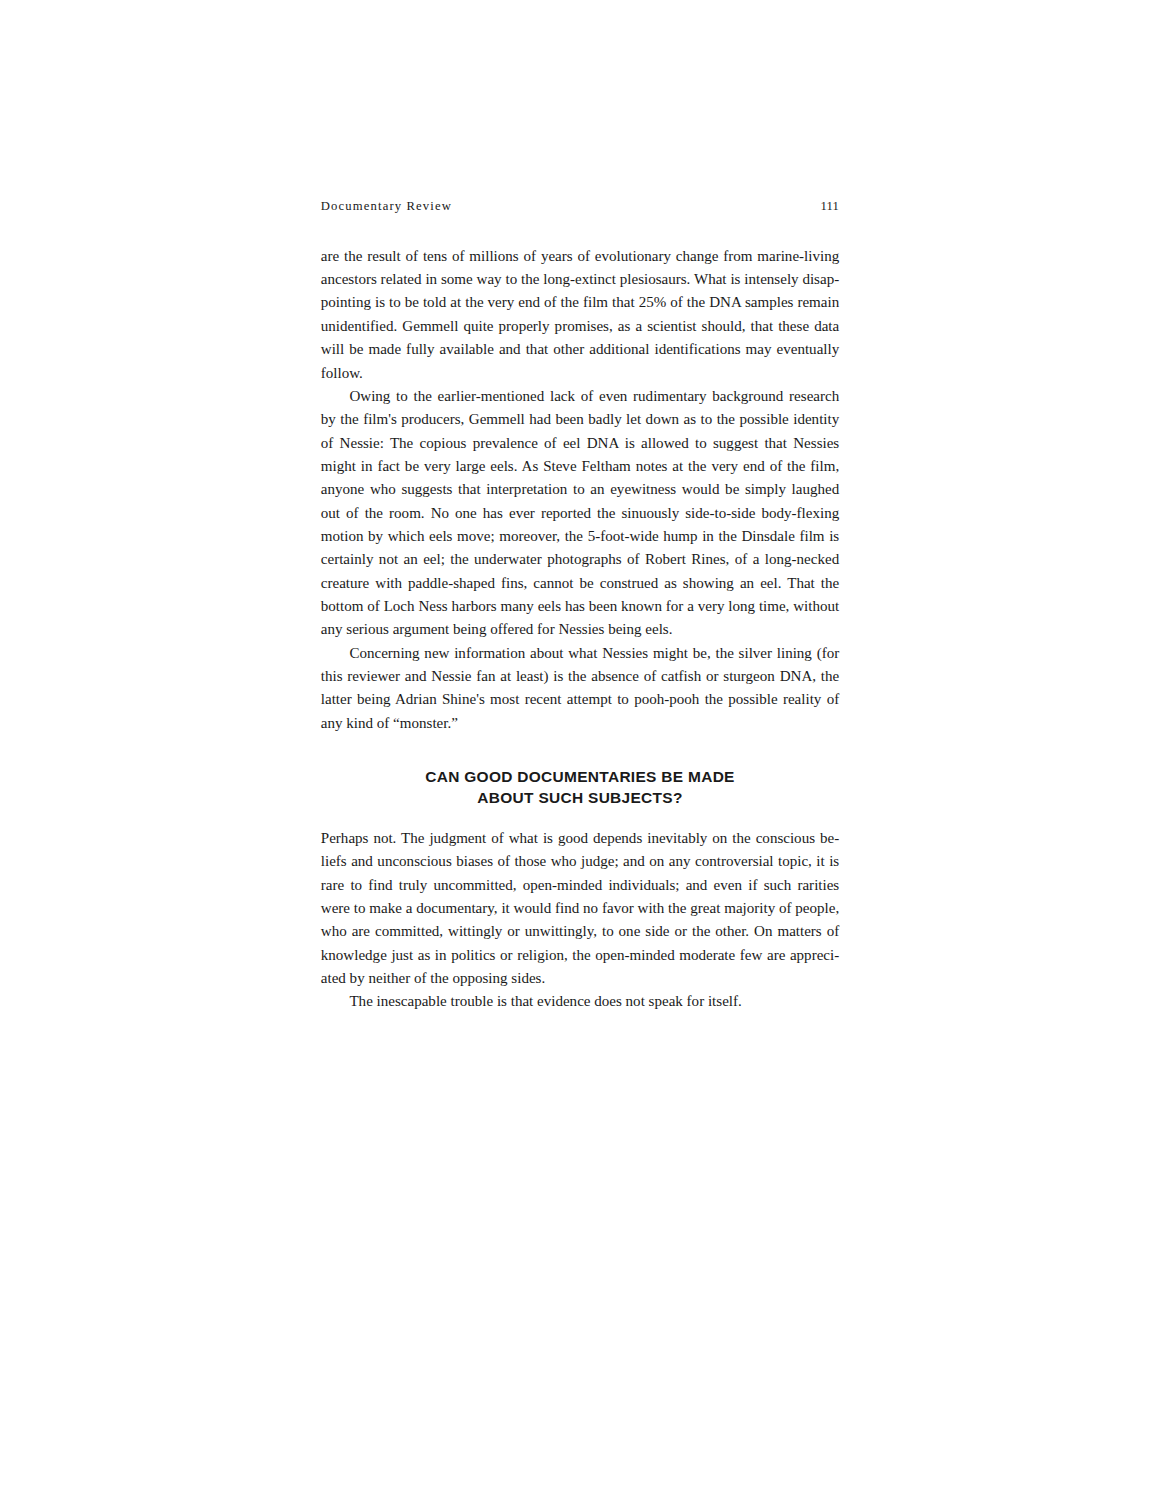Documentary Review 111
are the result of tens of millions of years of evolutionary change from marine-living ancestors related in some way to the long-extinct plesiosaurs. What is intensely disappointing is to be told at the very end of the film that 25% of the DNA samples remain unidentified. Gemmell quite properly promises, as a scientist should, that these data will be made fully available and that other additional identifications may eventually follow.
Owing to the earlier-mentioned lack of even rudimentary background research by the film's producers, Gemmell had been badly let down as to the possible identity of Nessie: The copious prevalence of eel DNA is allowed to suggest that Nessies might in fact be very large eels. As Steve Feltham notes at the very end of the film, anyone who suggests that interpretation to an eyewitness would be simply laughed out of the room. No one has ever reported the sinuously side-to-side body-flexing motion by which eels move; moreover, the 5-foot-wide hump in the Dinsdale film is certainly not an eel; the underwater photographs of Robert Rines, of a long-necked creature with paddle-shaped fins, cannot be construed as showing an eel. That the bottom of Loch Ness harbors many eels has been known for a very long time, without any serious argument being offered for Nessies being eels.
Concerning new information about what Nessies might be, the silver lining (for this reviewer and Nessie fan at least) is the absence of catfish or sturgeon DNA, the latter being Adrian Shine's most recent attempt to pooh-pooh the possible reality of any kind of “monster.”
Can Good Documentaries Be Made
About Such Subjects?
Perhaps not. The judgment of what is good depends inevitably on the conscious beliefs and unconscious biases of those who judge; and on any controversial topic, it is rare to find truly uncommitted, open-minded individuals; and even if such rarities were to make a documentary, it would find no favor with the great majority of people, who are committed, wittingly or unwittingly, to one side or the other. On matters of knowledge just as in politics or religion, the open-minded moderate few are appreciated by neither of the opposing sides.
The inescapable trouble is that evidence does not speak for itself.